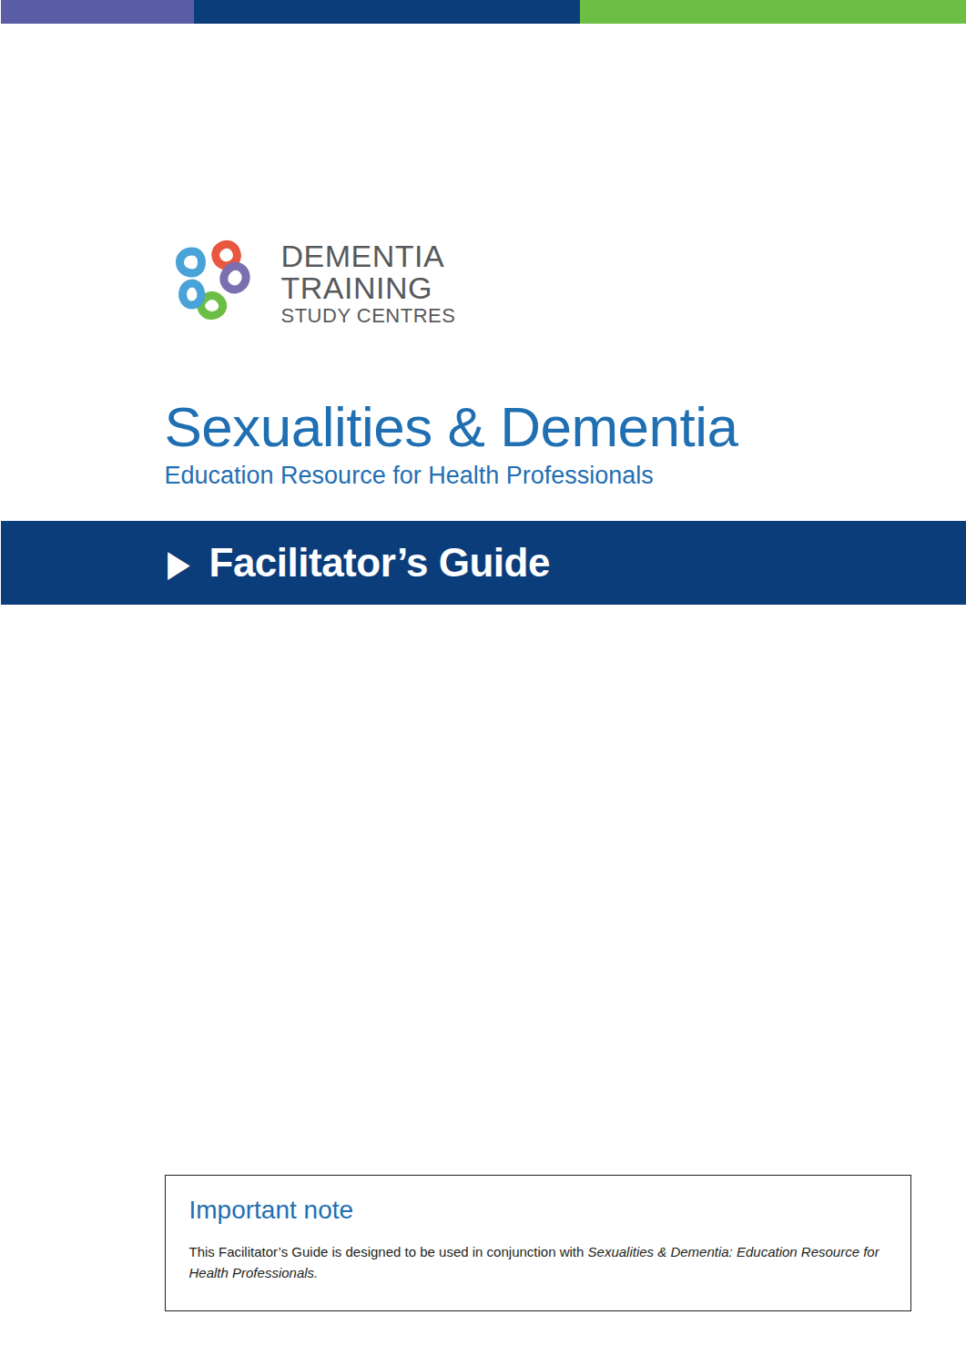DEMENTIA
TRAINING
STUDY CENTRES
Sexualities & Dementia
Education Resource for Health Professionals
▶
Facilitator’s Guide
Important note
This Facilitator’s Guide is designed to be used in conjunction with Sexualities & Dementia: Education Resource for Health Professionals.